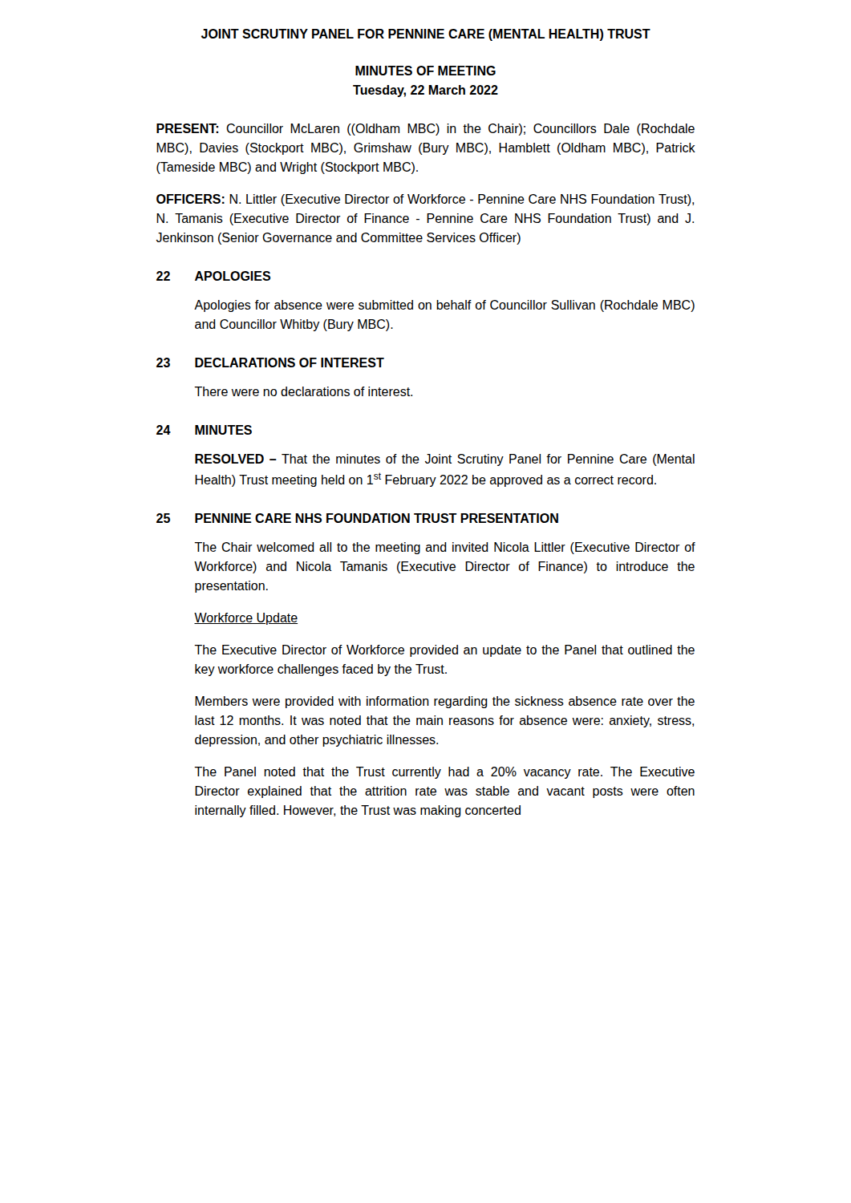Joint Scrutiny Panel for Pennine Care (Mental Health) Trust
Minutes of Meeting
Tuesday, 22 March 2022
PRESENT: Councillor McLaren ((Oldham MBC) in the Chair); Councillors Dale (Rochdale MBC), Davies (Stockport MBC), Grimshaw (Bury MBC), Hamblett (Oldham MBC), Patrick (Tameside MBC) and Wright (Stockport MBC).
OFFICERS: N. Littler (Executive Director of Workforce - Pennine Care NHS Foundation Trust), N. Tamanis (Executive Director of Finance - Pennine Care NHS Foundation Trust) and J. Jenkinson (Senior Governance and Committee Services Officer)
22 Apologies
Apologies for absence were submitted on behalf of Councillor Sullivan (Rochdale MBC) and Councillor Whitby (Bury MBC).
23 Declarations of Interest
There were no declarations of interest.
24 Minutes
RESOLVED – That the minutes of the Joint Scrutiny Panel for Pennine Care (Mental Health) Trust meeting held on 1st February 2022 be approved as a correct record.
25 Pennine Care NHS Foundation Trust Presentation
The Chair welcomed all to the meeting and invited Nicola Littler (Executive Director of Workforce) and Nicola Tamanis (Executive Director of Finance) to introduce the presentation.
Workforce Update
The Executive Director of Workforce provided an update to the Panel that outlined the key workforce challenges faced by the Trust.
Members were provided with information regarding the sickness absence rate over the last 12 months. It was noted that the main reasons for absence were: anxiety, stress, depression, and other psychiatric illnesses.
The Panel noted that the Trust currently had a 20% vacancy rate. The Executive Director explained that the attrition rate was stable and vacant posts were often internally filled. However, the Trust was making concerted